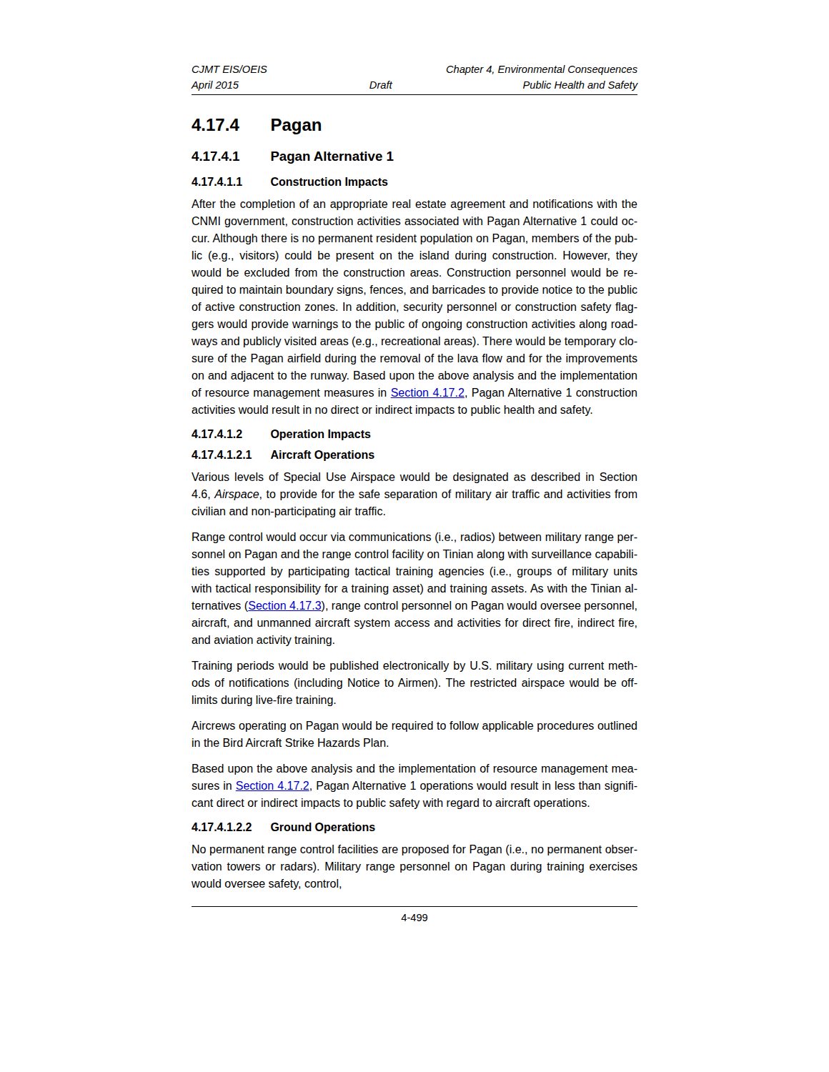CJMT EIS/OEIS
Chapter 4, Environmental Consequences
April 2015
Draft
Public Health and Safety
4.17.4 Pagan
4.17.4.1 Pagan Alternative 1
4.17.4.1.1 Construction Impacts
After the completion of an appropriate real estate agreement and notifications with the CNMI government, construction activities associated with Pagan Alternative 1 could occur. Although there is no permanent resident population on Pagan, members of the public (e.g., visitors) could be present on the island during construction. However, they would be excluded from the construction areas. Construction personnel would be required to maintain boundary signs, fences, and barricades to provide notice to the public of active construction zones. In addition, security personnel or construction safety flaggers would provide warnings to the public of ongoing construction activities along roadways and publicly visited areas (e.g., recreational areas). There would be temporary closure of the Pagan airfield during the removal of the lava flow and for the improvements on and adjacent to the runway. Based upon the above analysis and the implementation of resource management measures in Section 4.17.2, Pagan Alternative 1 construction activities would result in no direct or indirect impacts to public health and safety.
4.17.4.1.2 Operation Impacts
4.17.4.1.2.1 Aircraft Operations
Various levels of Special Use Airspace would be designated as described in Section 4.6, Airspace, to provide for the safe separation of military air traffic and activities from civilian and non-participating air traffic.
Range control would occur via communications (i.e., radios) between military range personnel on Pagan and the range control facility on Tinian along with surveillance capabilities supported by participating tactical training agencies (i.e., groups of military units with tactical responsibility for a training asset) and training assets. As with the Tinian alternatives (Section 4.17.3), range control personnel on Pagan would oversee personnel, aircraft, and unmanned aircraft system access and activities for direct fire, indirect fire, and aviation activity training.
Training periods would be published electronically by U.S. military using current methods of notifications (including Notice to Airmen). The restricted airspace would be off-limits during live-fire training.
Aircrews operating on Pagan would be required to follow applicable procedures outlined in the Bird Aircraft Strike Hazards Plan.
Based upon the above analysis and the implementation of resource management measures in Section 4.17.2, Pagan Alternative 1 operations would result in less than significant direct or indirect impacts to public safety with regard to aircraft operations.
4.17.4.1.2.2 Ground Operations
No permanent range control facilities are proposed for Pagan (i.e., no permanent observation towers or radars). Military range personnel on Pagan during training exercises would oversee safety, control,
4-499